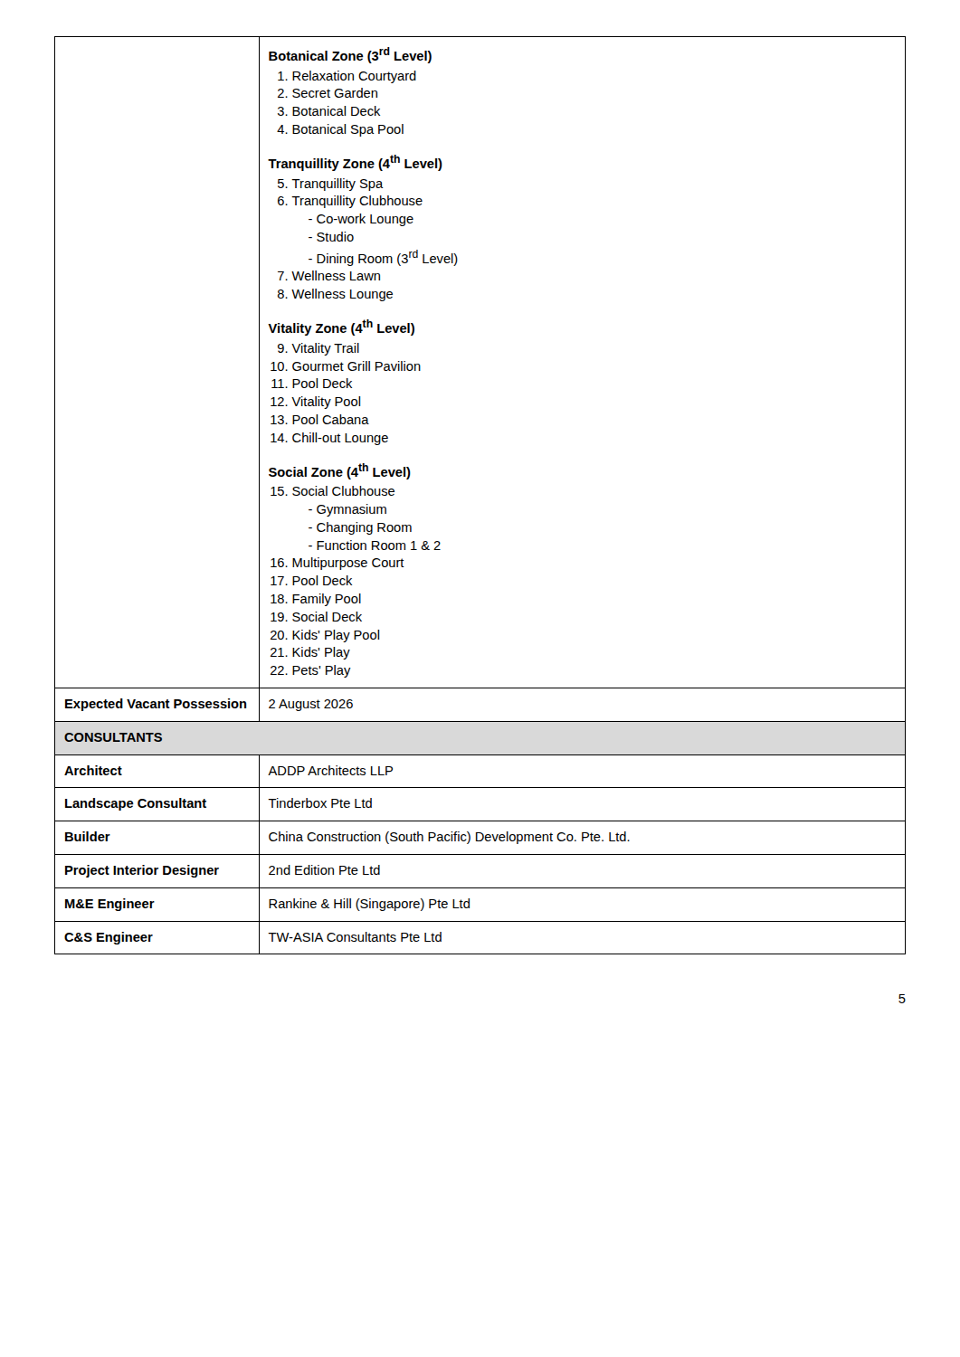| | Botanical Zone (3 rd Level) Relaxation Courtyard Secret Garden Botanical Deck Botanical Spa Pool Tranquillity Zone (4 th Level) Tranquillity Spa Tranquillity Clubhouse Co-work Lounge Studio Dining Room (3 rd Level) Wellness Lawn Wellness Lounge Vitality Zone (4 th Level) Vitality Trail Gourmet Grill Pavilion Pool Deck Vitality Pool Pool Cabana Chill-out Lounge Social Zone (4 th Level) Social Clubhouse Gymnasium Changing Room Function Room 1 & 2 Multipurpose Court Pool Deck Family Pool Social Deck Kids' Play Pool Kids' Play Pets' Play |
| Expected Vacant Possession | 2 August 2026 |
| CONSULTANTS |
| Architect | ADDP Architects LLP |
| Landscape Consultant | Tinderbox Pte Ltd |
| Builder | China Construction (South Pacific) Development Co. Pte. Ltd. |
| Project Interior Designer | 2nd Edition Pte Ltd |
| M&E Engineer | Rankine & Hill (Singapore) Pte Ltd |
| C&S Engineer | TW-ASIA Consultants Pte Ltd |
5